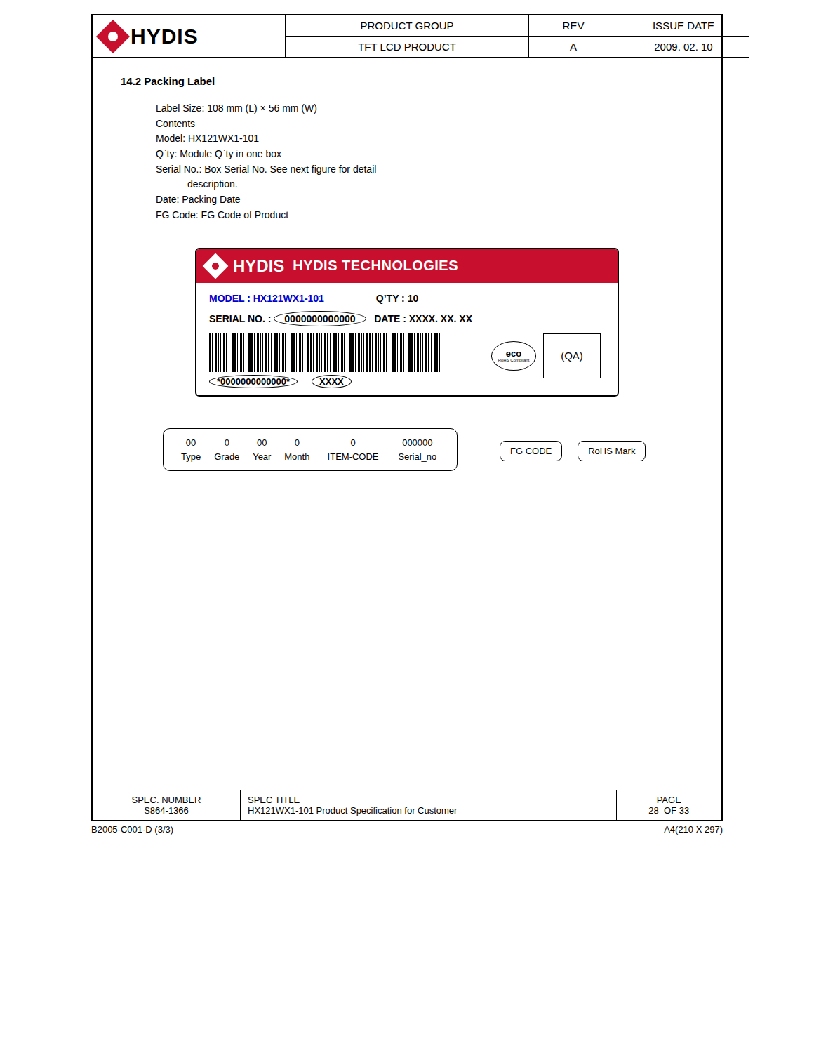| HYDIS | PRODUCT GROUP | REV | ISSUE DATE |
| TFT LCD PRODUCT | A | 2009. 02. 10 |
14.2 Packing Label
Label Size: 108 mm (L) × 56 mm (W)
Contents
Model: HX121WX1-101
Q`ty: Module Q`ty in one box
Serial No.: Box Serial No. See next figure for detail
description.
Date: Packing Date
FG Code: FG Code of Product
HYDIS HYDIS TECHNOLOGIES
MODEL : HX121WX1-101 Q’TY : 10
SERIAL NO. : 0000000000000 DATE : XXXX. XX. XX
*0000000000000* XXXX
eco RoHS Compliant
(QA)
| 00 | 0 | 00 | 0 | 0 | 000000 |
| Type | Grade | Year | Month | ITEM-CODE | Serial_no |
FG CODE
RoHS Mark
| SPEC. NUMBER S864-1366 | SPEC TITLE HX121WX1-101 Product Specification for Customer | PAGE 28 OF 33 |
B2005-C001-D (3/3) A4(210 X 297)